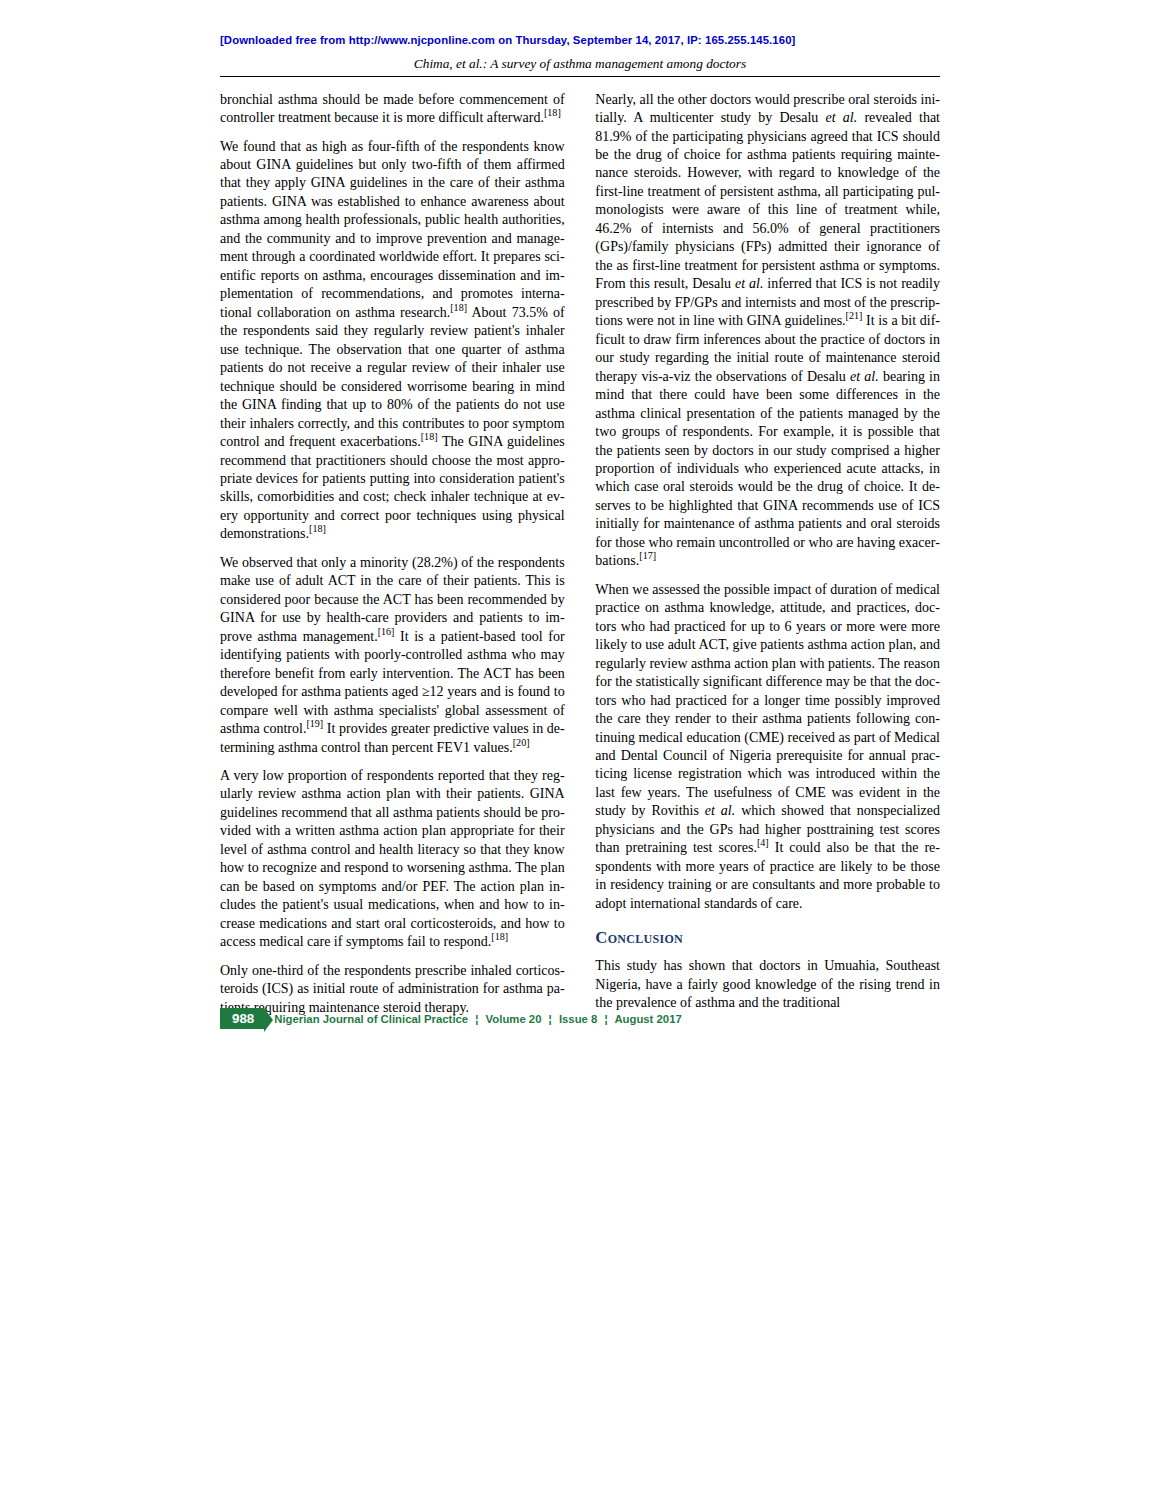[Downloaded free from http://www.njcponline.com on Thursday, September 14, 2017, IP: 165.255.145.160]
Chima, et al.: A survey of asthma management among doctors
bronchial asthma should be made before commencement of controller treatment because it is more difficult afterward.[18]
We found that as high as four-fifth of the respondents know about GINA guidelines but only two-fifth of them affirmed that they apply GINA guidelines in the care of their asthma patients. GINA was established to enhance awareness about asthma among health professionals, public health authorities, and the community and to improve prevention and management through a coordinated worldwide effort. It prepares scientific reports on asthma, encourages dissemination and implementation of recommendations, and promotes international collaboration on asthma research.[18] About 73.5% of the respondents said they regularly review patient's inhaler use technique. The observation that one quarter of asthma patients do not receive a regular review of their inhaler use technique should be considered worrisome bearing in mind the GINA finding that up to 80% of the patients do not use their inhalers correctly, and this contributes to poor symptom control and frequent exacerbations.[18] The GINA guidelines recommend that practitioners should choose the most appropriate devices for patients putting into consideration patient's skills, comorbidities and cost; check inhaler technique at every opportunity and correct poor techniques using physical demonstrations.[18]
We observed that only a minority (28.2%) of the respondents make use of adult ACT in the care of their patients. This is considered poor because the ACT has been recommended by GINA for use by health-care providers and patients to improve asthma management.[16] It is a patient-based tool for identifying patients with poorly-controlled asthma who may therefore benefit from early intervention. The ACT has been developed for asthma patients aged ≥12 years and is found to compare well with asthma specialists' global assessment of asthma control.[19] It provides greater predictive values in determining asthma control than percent FEV1 values.[20]
A very low proportion of respondents reported that they regularly review asthma action plan with their patients. GINA guidelines recommend that all asthma patients should be provided with a written asthma action plan appropriate for their level of asthma control and health literacy so that they know how to recognize and respond to worsening asthma. The plan can be based on symptoms and/or PEF. The action plan includes the patient's usual medications, when and how to increase medications and start oral corticosteroids, and how to access medical care if symptoms fail to respond.[18]
Only one-third of the respondents prescribe inhaled corticosteroids (ICS) as initial route of administration for asthma patients requiring maintenance steroid therapy.
Nearly, all the other doctors would prescribe oral steroids initially. A multicenter study by Desalu et al. revealed that 81.9% of the participating physicians agreed that ICS should be the drug of choice for asthma patients requiring maintenance steroids. However, with regard to knowledge of the first-line treatment of persistent asthma, all participating pulmonologists were aware of this line of treatment while, 46.2% of internists and 56.0% of general practitioners (GPs)/family physicians (FPs) admitted their ignorance of the as first-line treatment for persistent asthma or symptoms. From this result, Desalu et al. inferred that ICS is not readily prescribed by FP/GPs and internists and most of the prescriptions were not in line with GINA guidelines.[21] It is a bit difficult to draw firm inferences about the practice of doctors in our study regarding the initial route of maintenance steroid therapy vis-a-viz the observations of Desalu et al. bearing in mind that there could have been some differences in the asthma clinical presentation of the patients managed by the two groups of respondents. For example, it is possible that the patients seen by doctors in our study comprised a higher proportion of individuals who experienced acute attacks, in which case oral steroids would be the drug of choice. It deserves to be highlighted that GINA recommends use of ICS initially for maintenance of asthma patients and oral steroids for those who remain uncontrolled or who are having exacerbations.[17]
When we assessed the possible impact of duration of medical practice on asthma knowledge, attitude, and practices, doctors who had practiced for up to 6 years or more were more likely to use adult ACT, give patients asthma action plan, and regularly review asthma action plan with patients. The reason for the statistically significant difference may be that the doctors who had practiced for a longer time possibly improved the care they render to their asthma patients following continuing medical education (CME) received as part of Medical and Dental Council of Nigeria prerequisite for annual practicing license registration which was introduced within the last few years. The usefulness of CME was evident in the study by Rovithis et al. which showed that nonspecialized physicians and the GPs had higher posttraining test scores than pretraining test scores.[4] It could also be that the respondents with more years of practice are likely to be those in residency training or are consultants and more probable to adopt international standards of care.
Conclusion
This study has shown that doctors in Umuahia, Southeast Nigeria, have a fairly good knowledge of the rising trend in the prevalence of asthma and the traditional
988
Nigerian Journal of Clinical Practice ¦ Volume 20 ¦ Issue 8 ¦ August 2017